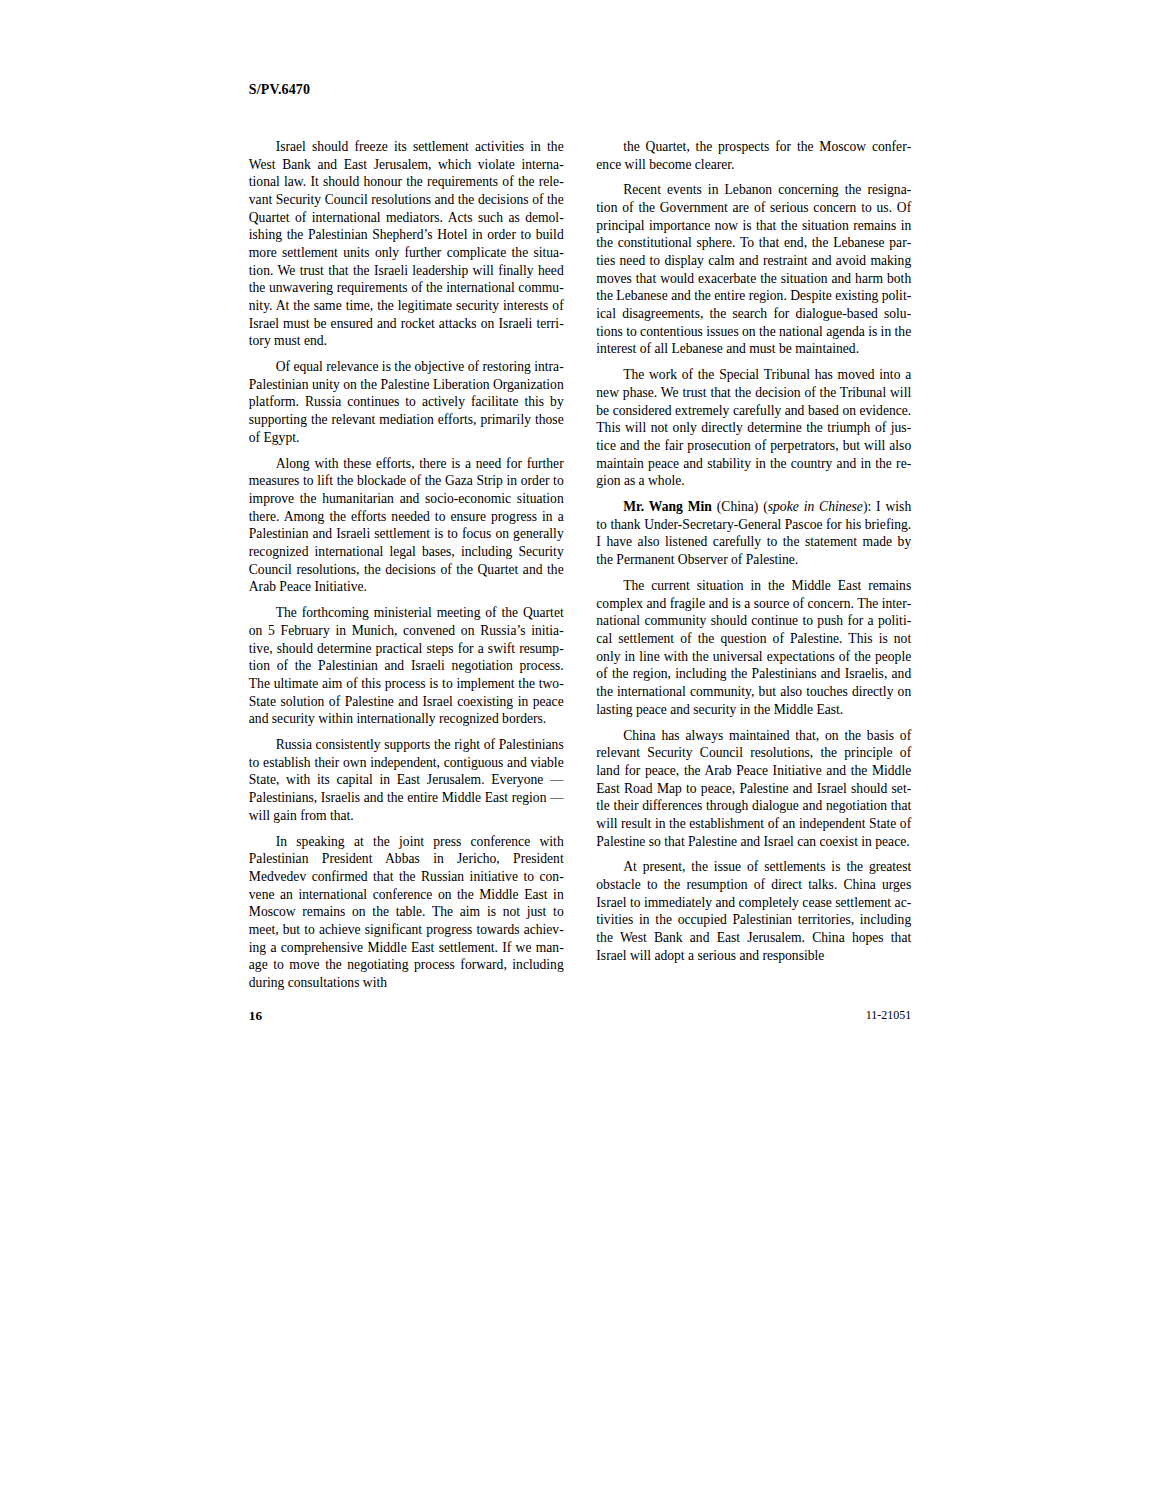S/PV.6470
Israel should freeze its settlement activities in the West Bank and East Jerusalem, which violate international law. It should honour the requirements of the relevant Security Council resolutions and the decisions of the Quartet of international mediators. Acts such as demolishing the Palestinian Shepherd’s Hotel in order to build more settlement units only further complicate the situation. We trust that the Israeli leadership will finally heed the unwavering requirements of the international community. At the same time, the legitimate security interests of Israel must be ensured and rocket attacks on Israeli territory must end.
Of equal relevance is the objective of restoring intra-Palestinian unity on the Palestine Liberation Organization platform. Russia continues to actively facilitate this by supporting the relevant mediation efforts, primarily those of Egypt.
Along with these efforts, there is a need for further measures to lift the blockade of the Gaza Strip in order to improve the humanitarian and socio-economic situation there. Among the efforts needed to ensure progress in a Palestinian and Israeli settlement is to focus on generally recognized international legal bases, including Security Council resolutions, the decisions of the Quartet and the Arab Peace Initiative.
The forthcoming ministerial meeting of the Quartet on 5 February in Munich, convened on Russia’s initiative, should determine practical steps for a swift resumption of the Palestinian and Israeli negotiation process. The ultimate aim of this process is to implement the two-State solution of Palestine and Israel coexisting in peace and security within internationally recognized borders.
Russia consistently supports the right of Palestinians to establish their own independent, contiguous and viable State, with its capital in East Jerusalem. Everyone — Palestinians, Israelis and the entire Middle East region — will gain from that.
In speaking at the joint press conference with Palestinian President Abbas in Jericho, President Medvedev confirmed that the Russian initiative to convene an international conference on the Middle East in Moscow remains on the table. The aim is not just to meet, but to achieve significant progress towards achieving a comprehensive Middle East settlement. If we manage to move the negotiating process forward, including during consultations with
the Quartet, the prospects for the Moscow conference will become clearer.
Recent events in Lebanon concerning the resignation of the Government are of serious concern to us. Of principal importance now is that the situation remains in the constitutional sphere. To that end, the Lebanese parties need to display calm and restraint and avoid making moves that would exacerbate the situation and harm both the Lebanese and the entire region. Despite existing political disagreements, the search for dialogue-based solutions to contentious issues on the national agenda is in the interest of all Lebanese and must be maintained.
The work of the Special Tribunal has moved into a new phase. We trust that the decision of the Tribunal will be considered extremely carefully and based on evidence. This will not only directly determine the triumph of justice and the fair prosecution of perpetrators, but will also maintain peace and stability in the country and in the region as a whole.
Mr. Wang Min (China) (spoke in Chinese): I wish to thank Under-Secretary-General Pascoe for his briefing. I have also listened carefully to the statement made by the Permanent Observer of Palestine.
The current situation in the Middle East remains complex and fragile and is a source of concern. The international community should continue to push for a political settlement of the question of Palestine. This is not only in line with the universal expectations of the people of the region, including the Palestinians and Israelis, and the international community, but also touches directly on lasting peace and security in the Middle East.
China has always maintained that, on the basis of relevant Security Council resolutions, the principle of land for peace, the Arab Peace Initiative and the Middle East Road Map to peace, Palestine and Israel should settle their differences through dialogue and negotiation that will result in the establishment of an independent State of Palestine so that Palestine and Israel can coexist in peace.
At present, the issue of settlements is the greatest obstacle to the resumption of direct talks. China urges Israel to immediately and completely cease settlement activities in the occupied Palestinian territories, including the West Bank and East Jerusalem. China hopes that Israel will adopt a serious and responsible
16
11-21051